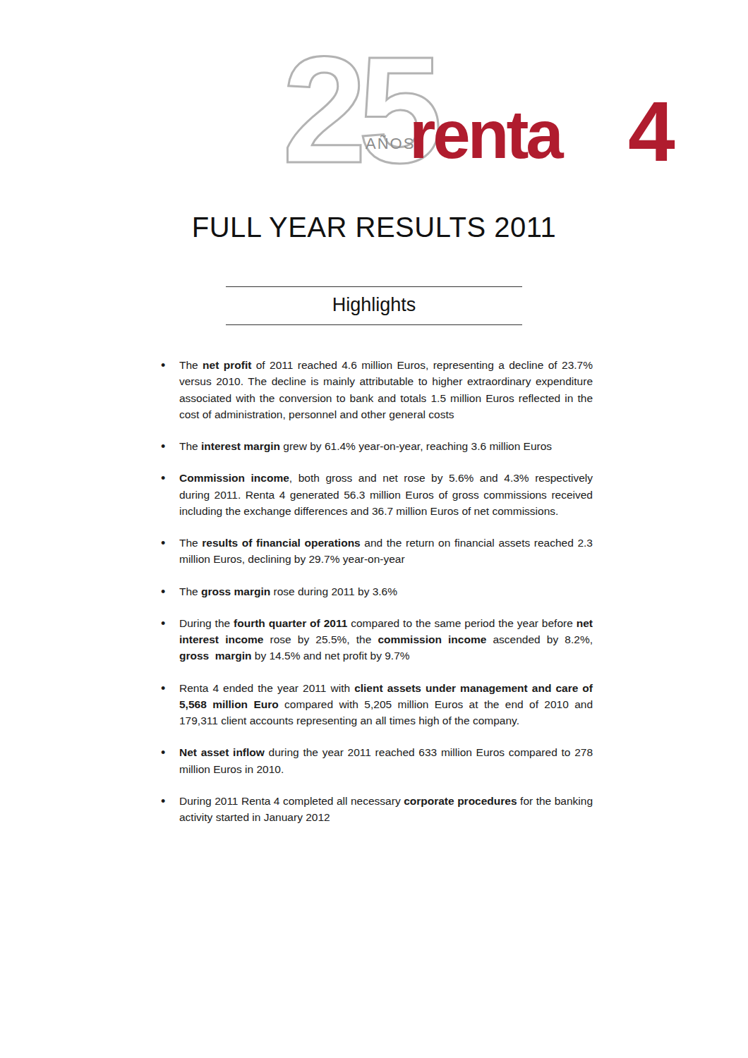25 AÑOS renta 4
FULL YEAR RESULTS 2011
Highlights
The net profit of 2011 reached 4.6 million Euros, representing a decline of 23.7% versus 2010. The decline is mainly attributable to higher extraordinary expenditure associated with the conversion to bank and totals 1.5 million Euros reflected in the cost of administration, personnel and other general costs
The interest margin grew by 61.4% year-on-year, reaching 3.6 million Euros
Commission income, both gross and net rose by 5.6% and 4.3% respectively during 2011. Renta 4 generated 56.3 million Euros of gross commissions received including the exchange differences and 36.7 million Euros of net commissions.
The results of financial operations and the return on financial assets reached 2.3 million Euros, declining by 29.7% year-on-year
The gross margin rose during 2011 by 3.6%
During the fourth quarter of 2011 compared to the same period the year before net interest income rose by 25.5%, the commission income ascended by 8.2%, gross margin by 14.5% and net profit by 9.7%
Renta 4 ended the year 2011 with client assets under management and care of 5,568 million Euro compared with 5,205 million Euros at the end of 2010 and 179,311 client accounts representing an all times high of the company.
Net asset inflow during the year 2011 reached 633 million Euros compared to 278 million Euros in 2010.
During 2011 Renta 4 completed all necessary corporate procedures for the banking activity started in January 2012